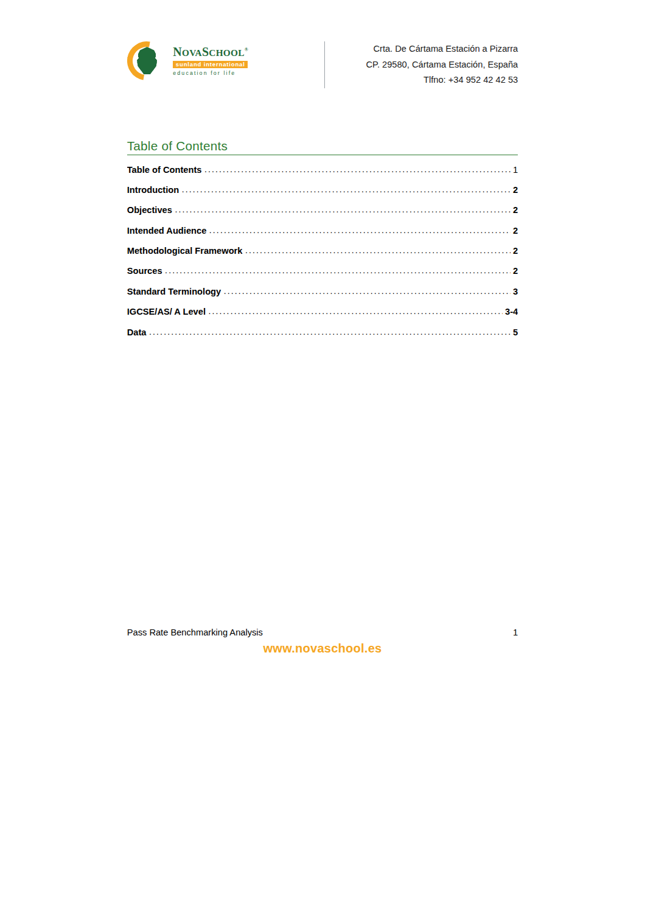NOVASCHOOL®
sunland international
education for life
Crta. De Cártama Estación a Pizarra
CP. 29580, Cártama Estación, España
Tlfno: +34 952 42 42 53
Table of Contents
Table of Contents ........................................................................................................... 1
Introduction ..................................................................................................................... 2
Objectives ....................................................................................................................... 2
Intended Audience ....................................................................................................... 2
Methodological Framework ....................................................................................... 2
Sources .......................................................................................................................... 2
Standard Terminology ................................................................................................. 3
IGCSE/AS/ A Level ................................................................................................. 3-4
Data .............................................................................................................................. 5
Pass Rate Benchmarking Analysis 1
www.novaschool.es